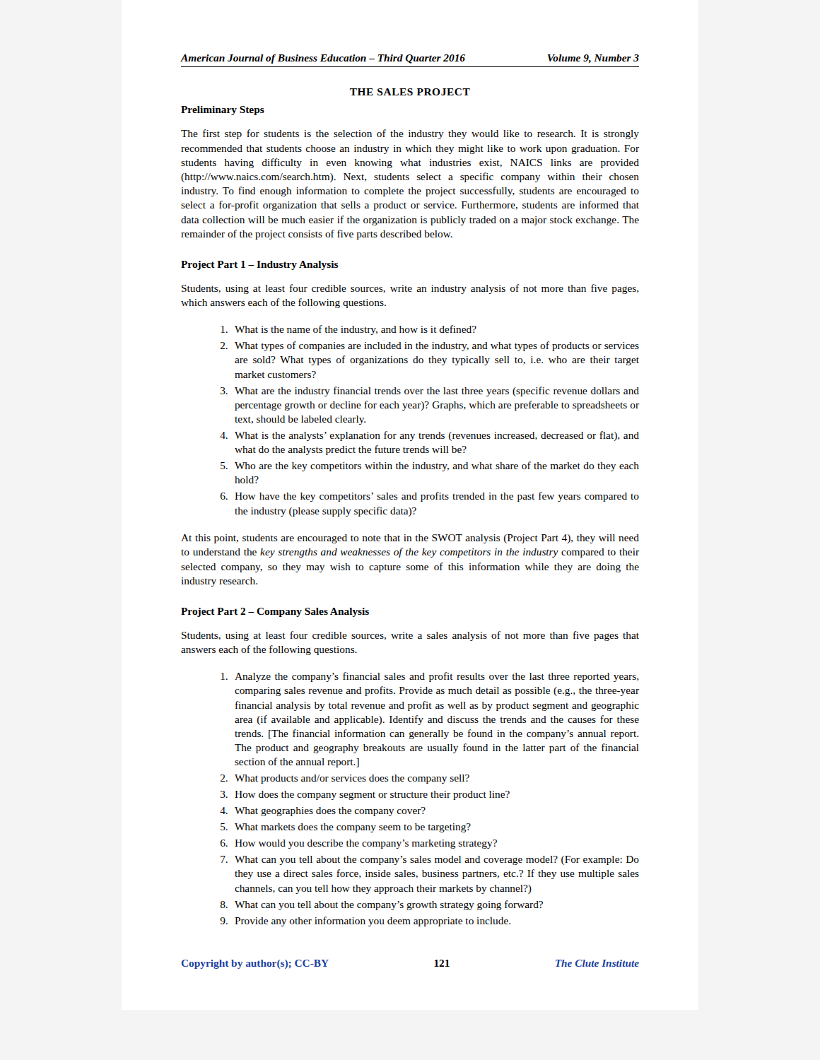American Journal of Business Education – Third Quarter 2016 Volume 9, Number 3
THE SALES PROJECT
Preliminary Steps
The first step for students is the selection of the industry they would like to research. It is strongly recommended that students choose an industry in which they might like to work upon graduation. For students having difficulty in even knowing what industries exist, NAICS links are provided (http://www.naics.com/search.htm). Next, students select a specific company within their chosen industry. To find enough information to complete the project successfully, students are encouraged to select a for-profit organization that sells a product or service. Furthermore, students are informed that data collection will be much easier if the organization is publicly traded on a major stock exchange. The remainder of the project consists of five parts described below.
Project Part 1 – Industry Analysis
Students, using at least four credible sources, write an industry analysis of not more than five pages, which answers each of the following questions.
What is the name of the industry, and how is it defined?
What types of companies are included in the industry, and what types of products or services are sold? What types of organizations do they typically sell to, i.e. who are their target market customers?
What are the industry financial trends over the last three years (specific revenue dollars and percentage growth or decline for each year)? Graphs, which are preferable to spreadsheets or text, should be labeled clearly.
What is the analysts’ explanation for any trends (revenues increased, decreased or flat), and what do the analysts predict the future trends will be?
Who are the key competitors within the industry, and what share of the market do they each hold?
How have the key competitors’ sales and profits trended in the past few years compared to the industry (please supply specific data)?
At this point, students are encouraged to note that in the SWOT analysis (Project Part 4), they will need to understand the key strengths and weaknesses of the key competitors in the industry compared to their selected company, so they may wish to capture some of this information while they are doing the industry research.
Project Part 2 – Company Sales Analysis
Students, using at least four credible sources, write a sales analysis of not more than five pages that answers each of the following questions.
Analyze the company’s financial sales and profit results over the last three reported years, comparing sales revenue and profits. Provide as much detail as possible (e.g., the three-year financial analysis by total revenue and profit as well as by product segment and geographic area (if available and applicable). Identify and discuss the trends and the causes for these trends. [The financial information can generally be found in the company’s annual report. The product and geography breakouts are usually found in the latter part of the financial section of the annual report.]
What products and/or services does the company sell?
How does the company segment or structure their product line?
What geographies does the company cover?
What markets does the company seem to be targeting?
How would you describe the company’s marketing strategy?
What can you tell about the company’s sales model and coverage model? (For example: Do they use a direct sales force, inside sales, business partners, etc.? If they use multiple sales channels, can you tell how they approach their markets by channel?)
What can you tell about the company’s growth strategy going forward?
Provide any other information you deem appropriate to include.
Copyright by author(s); CC-BY 121 The Clute Institute